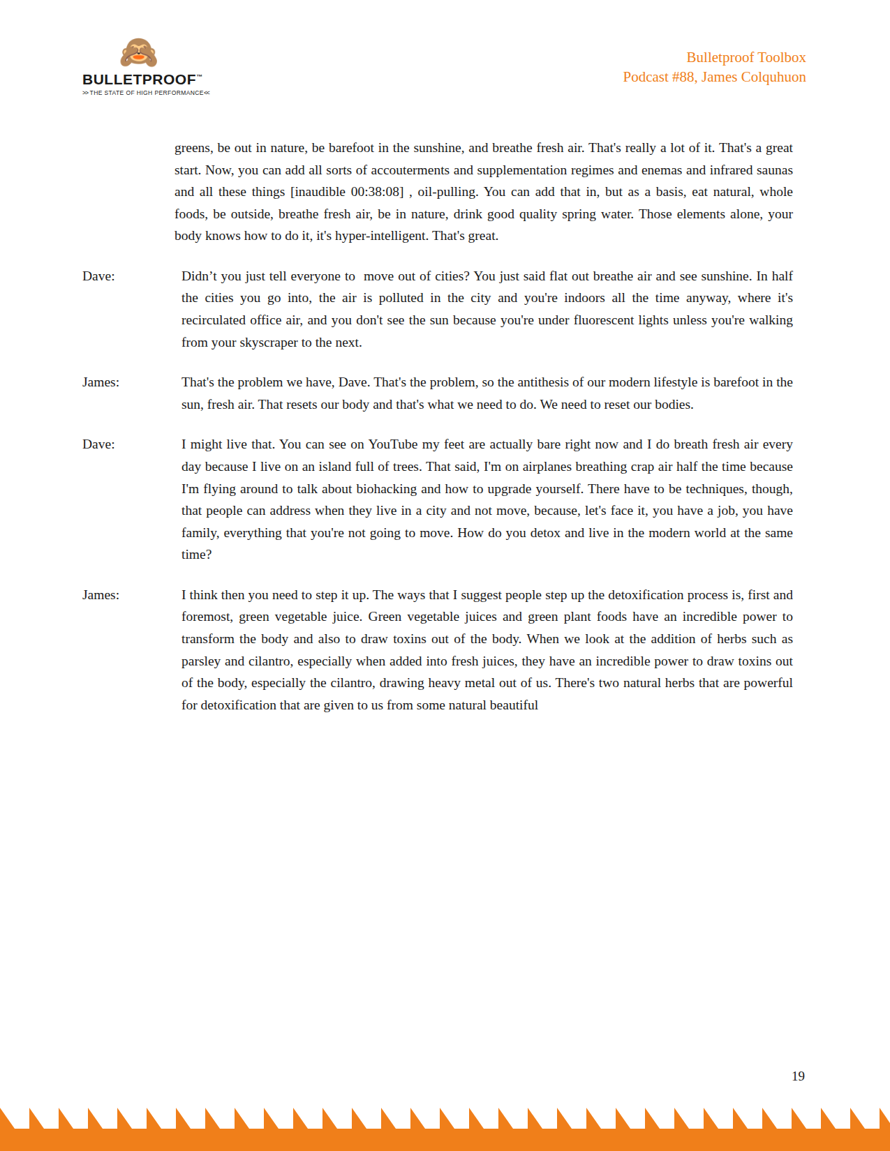🙈
BULLETPROOF™
>> THE STATE OF HIGH PERFORMANCE<<
Bulletproof Toolbox
Podcast #88, James Colquhuon
greens, be out in nature, be barefoot in the sunshine, and breathe fresh air. That's really a lot of it. That's a great start. Now, you can add all sorts of accouterments and supplementation regimes and enemas and infrared saunas and all these things [inaudible 00:38:08] , oil-pulling. You can add that in, but as a basis, eat natural, whole foods, be outside, breathe fresh air, be in nature, drink good quality spring water. Those elements alone, your body knows how to do it, it's hyper-intelligent. That's great.
Dave:
Didn’t you just tell everyone to move out of cities? You just said flat out breathe air and see sunshine. In half the cities you go into, the air is polluted in the city and you're indoors all the time anyway, where it's recirculated office air, and you don't see the sun because you're under fluorescent lights unless you're walking from your skyscraper to the next.
James:
That's the problem we have, Dave. That's the problem, so the antithesis of our modern lifestyle is barefoot in the sun, fresh air. That resets our body and that's what we need to do. We need to reset our bodies.
Dave:
I might live that. You can see on YouTube my feet are actually bare right now and I do breath fresh air every day because I live on an island full of trees. That said, I'm on airplanes breathing crap air half the time because I'm flying around to talk about biohacking and how to upgrade yourself. There have to be techniques, though, that people can address when they live in a city and not move, because, let's face it, you have a job, you have family, everything that you're not going to move. How do you detox and live in the modern world at the same time?
James:
I think then you need to step it up. The ways that I suggest people step up the detoxification process is, first and foremost, green vegetable juice. Green vegetable juices and green plant foods have an incredible power to transform the body and also to draw toxins out of the body. When we look at the addition of herbs such as parsley and cilantro, especially when added into fresh juices, they have an incredible power to draw toxins out of the body, especially the cilantro, drawing heavy metal out of us. There's two natural herbs that are powerful for detoxification that are given to us from some natural beautiful
19